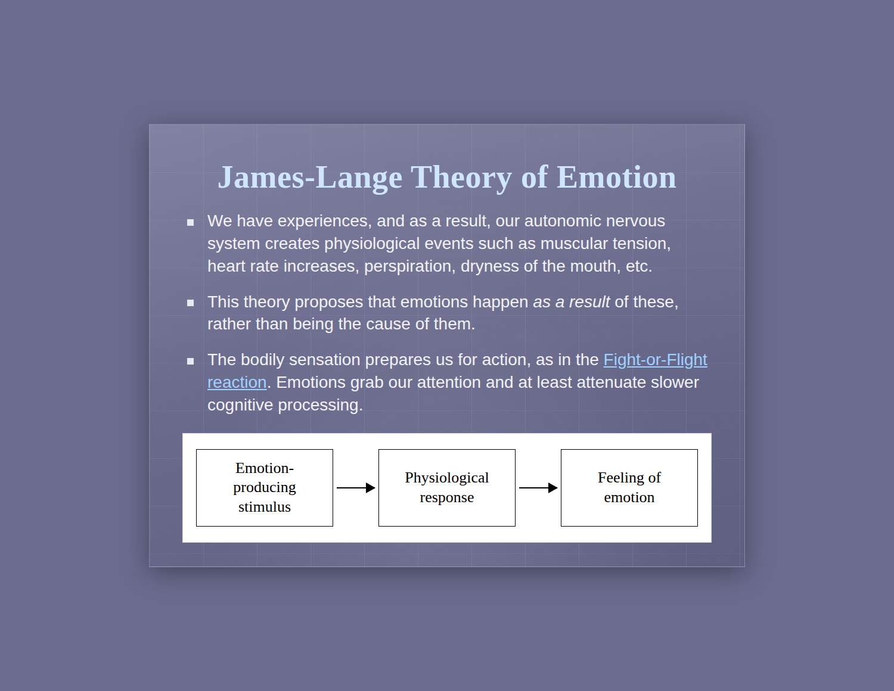James-Lange Theory of Emotion
We have experiences, and as a result, our autonomic nervous system creates physiological events such as muscular tension, heart rate increases, perspiration, dryness of the mouth, etc.
This theory proposes that emotions happen as a result of these, rather than being the cause of them.
The bodily sensation prepares us for action, as in the Fight-or-Flight reaction. Emotions grab our attention and at least attenuate slower cognitive processing.
Emotion-
producing
stimulus
Physiological
response
Feeling of
emotion